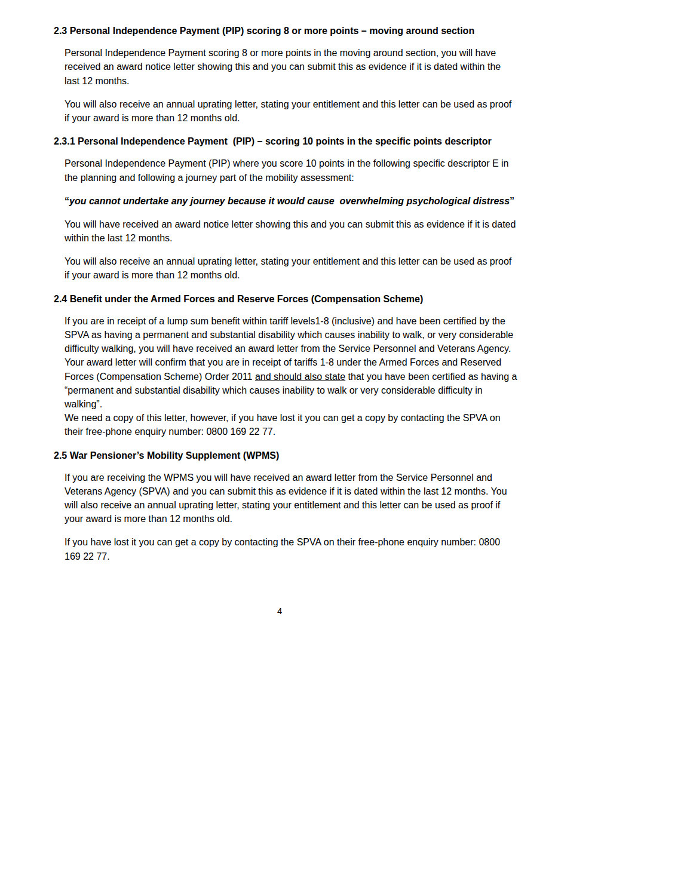2.3 Personal Independence Payment (PIP) scoring 8 or more points – moving around section
Personal Independence Payment scoring 8 or more points in the moving around section, you will have received an award notice letter showing this and you can submit this as evidence if it is dated within the last 12 months.
You will also receive an annual uprating letter, stating your entitlement and this letter can be used as proof if your award is more than 12 months old.
2.3.1 Personal Independence Payment (PIP) – scoring 10 points in the specific points descriptor
Personal Independence Payment (PIP) where you score 10 points in the following specific descriptor E in the planning and following a journey part of the mobility assessment:
“you cannot undertake any journey because it would cause overwhelming psychological distress”
You will have received an award notice letter showing this and you can submit this as evidence if it is dated within the last 12 months.
You will also receive an annual uprating letter, stating your entitlement and this letter can be used as proof if your award is more than 12 months old.
2.4 Benefit under the Armed Forces and Reserve Forces (Compensation Scheme)
If you are in receipt of a lump sum benefit within tariff levels1-8 (inclusive) and have been certified by the SPVA as having a permanent and substantial disability which causes inability to walk, or very considerable difficulty walking, you will have received an award letter from the Service Personnel and Veterans Agency.
Your award letter will confirm that you are in receipt of tariffs 1-8 under the Armed Forces and Reserved Forces (Compensation Scheme) Order 2011 and should also state that you have been certified as having a “permanent and substantial disability which causes inability to walk or very considerable difficulty in walking”.
We need a copy of this letter, however, if you have lost it you can get a copy by contacting the SPVA on their free-phone enquiry number: 0800 169 22 77.
2.5 War Pensioner’s Mobility Supplement (WPMS)
If you are receiving the WPMS you will have received an award letter from the Service Personnel and Veterans Agency (SPVA) and you can submit this as evidence if it is dated within the last 12 months. You will also receive an annual uprating letter, stating your entitlement and this letter can be used as proof if your award is more than 12 months old.
If you have lost it you can get a copy by contacting the SPVA on their free-phone enquiry number: 0800 169 22 77.
4